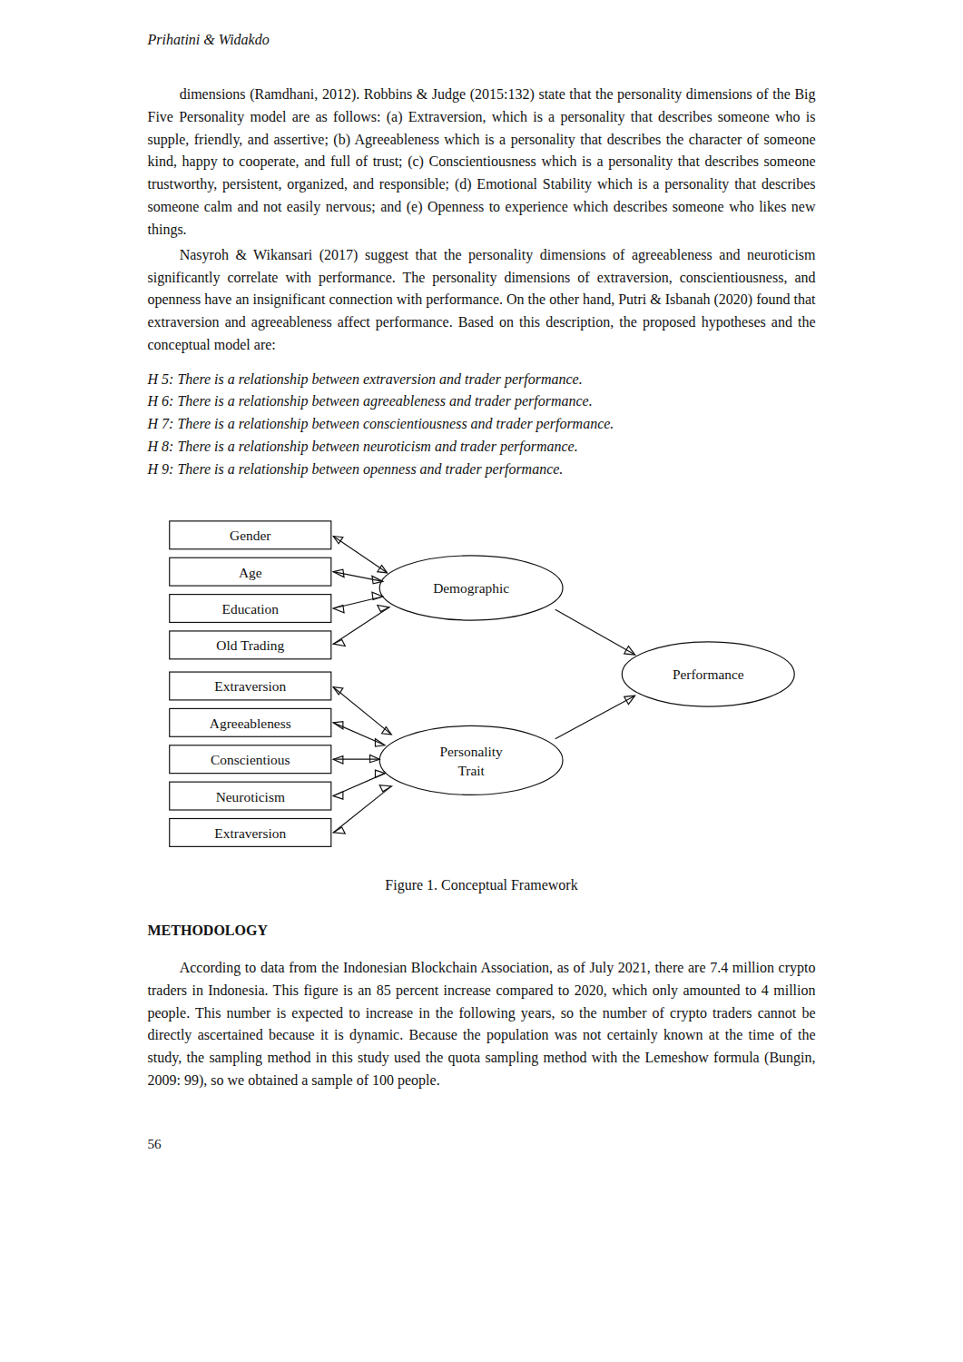Prihatini & Widakdo
dimensions (Ramdhani, 2012). Robbins & Judge (2015:132) state that the personality dimensions of the Big Five Personality model are as follows: (a) Extraversion, which is a personality that describes someone who is supple, friendly, and assertive; (b) Agreeableness which is a personality that describes the character of someone kind, happy to cooperate, and full of trust; (c) Conscientiousness which is a personality that describes someone trustworthy, persistent, organized, and responsible; (d) Emotional Stability which is a personality that describes someone calm and not easily nervous; and (e) Openness to experience which describes someone who likes new things.
Nasyroh & Wikansari (2017) suggest that the personality dimensions of agreeableness and neuroticism significantly correlate with performance. The personality dimensions of extraversion, conscientiousness, and openness have an insignificant connection with performance. On the other hand, Putri & Isbanah (2020) found that extraversion and agreeableness affect performance. Based on this description, the proposed hypotheses and the conceptual model are:
H 5: There is a relationship between extraversion and trader performance.
H 6: There is a relationship between agreeableness and trader performance.
H 7: There is a relationship between conscientiousness and trader performance.
H 8: There is a relationship between neuroticism and trader performance.
H 9: There is a relationship between openness and trader performance.
Gender Age Education Old Trading Extraversion Agreeableness Conscientious Neuroticism Extraversion Demographic Personality Trait Performance
Figure 1. Conceptual Framework
Methodology
According to data from the Indonesian Blockchain Association, as of July 2021, there are 7.4 million crypto traders in Indonesia. This figure is an 85 percent increase compared to 2020, which only amounted to 4 million people. This number is expected to increase in the following years, so the number of crypto traders cannot be directly ascertained because it is dynamic. Because the population was not certainly known at the time of the study, the sampling method in this study used the quota sampling method with the Lemeshow formula (Bungin, 2009: 99), so we obtained a sample of 100 people.
56